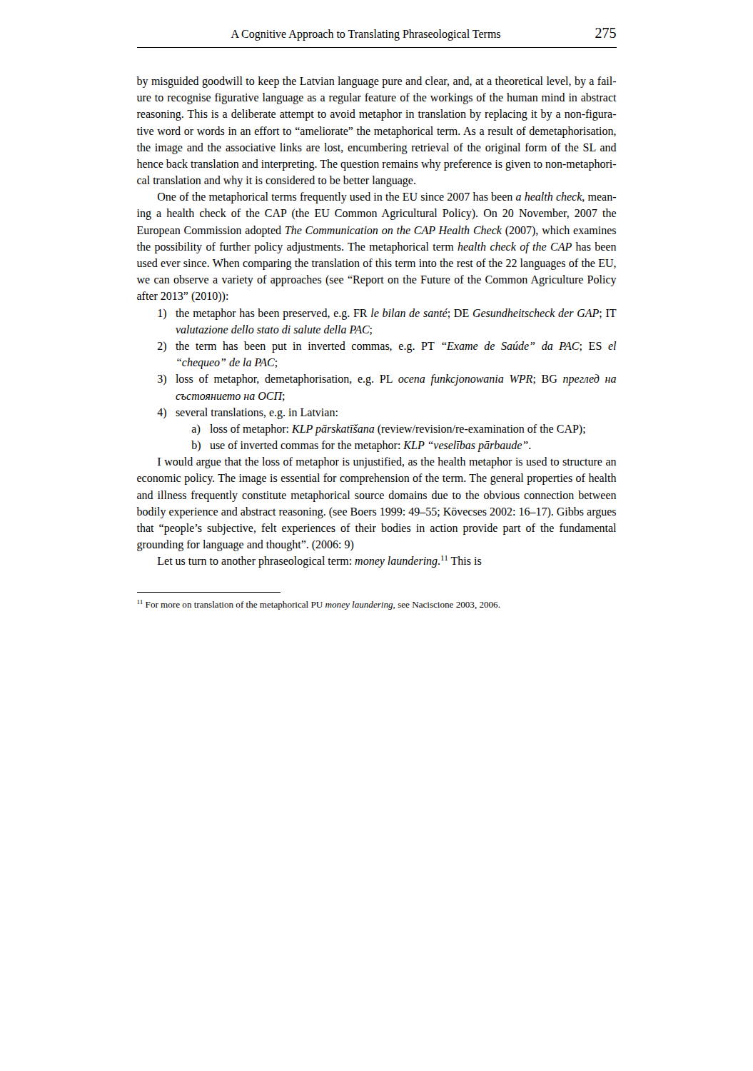A Cognitive Approach to Translating Phraseological Terms 275
by misguided goodwill to keep the Latvian language pure and clear, and, at a theoretical level, by a failure to recognise figurative language as a regular feature of the workings of the human mind in abstract reasoning. This is a deliberate attempt to avoid metaphor in translation by replacing it by a non-figurative word or words in an effort to “ameliorate” the metaphorical term. As a result of demetaphorisation, the image and the associative links are lost, encumbering retrieval of the original form of the SL and hence back translation and interpreting. The question remains why preference is given to non-metaphorical translation and why it is considered to be better language.
One of the metaphorical terms frequently used in the EU since 2007 has been a health check, meaning a health check of the CAP (the EU Common Agricultural Policy). On 20 November, 2007 the European Commission adopted The Communication on the CAP Health Check (2007), which examines the possibility of further policy adjustments. The metaphorical term health check of the CAP has been used ever since. When comparing the translation of this term into the rest of the 22 languages of the EU, we can observe a variety of approaches (see “Report on the Future of the Common Agriculture Policy after 2013” (2010)):
the metaphor has been preserved, e.g. FR le bilan de santé; DE Gesundheitscheck der GAP; IT valutazione dello stato di salute della PAC;
the term has been put in inverted commas, e.g. PT “Exame de Saúde” da PAC; ES el “chequeo” de la PAC;
loss of metaphor, demetaphorisation, e.g. PL ocena funkcjonowania WPR; BG преглед на състоянието на ОСП;
several translations, e.g. in Latvian:
loss of metaphor: KLP pārskatīšana (review/revision/re-examination of the CAP);
use of inverted commas for the metaphor: KLP “veselības pārbaude”.
I would argue that the loss of metaphor is unjustified, as the health metaphor is used to structure an economic policy. The image is essential for comprehension of the term. The general properties of health and illness frequently constitute metaphorical source domains due to the obvious connection between bodily experience and abstract reasoning. (see Boers 1999: 49–55; Kövecses 2002: 16–17). Gibbs argues that “people’s subjective, felt experiences of their bodies in action provide part of the fundamental grounding for language and thought”. (2006: 9)
Let us turn to another phraseological term: money laundering.11 This is
11 For more on translation of the metaphorical PU money laundering, see Naciscione 2003, 2006.